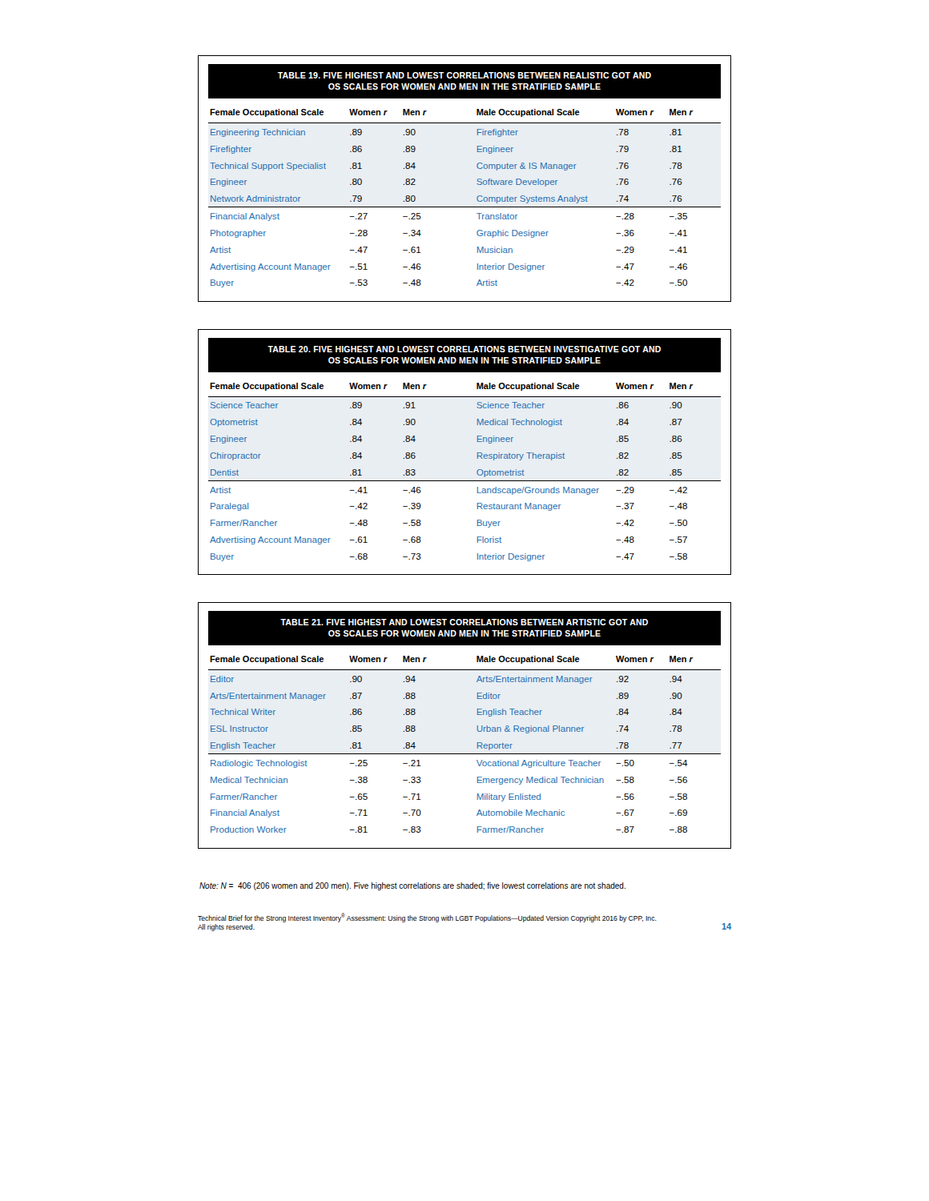Table 19. Five Highest and Lowest Correlations Between Realistic GOT and
OS Scales for Women and Men in the Stratified Sample
| Female Occupational Scale | Women r | Men r | | Male Occupational Scale | Women r | Men r |
| --- | --- | --- | --- | --- | --- | --- |
| Engineering Technician | .89 | .90 | | Firefighter | .78 | .81 |
| Firefighter | .86 | .89 | | Engineer | .79 | .81 |
| Technical Support Specialist | .81 | .84 | | Computer & IS Manager | .76 | .78 |
| Engineer | .80 | .82 | | Software Developer | .76 | .76 |
| Network Administrator | .79 | .80 | | Computer Systems Analyst | .74 | .76 |
| Financial Analyst | −.27 | −.25 | | Translator | −.28 | −.35 |
| Photographer | −.28 | −.34 | | Graphic Designer | −.36 | −.41 |
| Artist | −.47 | −.61 | | Musician | −.29 | −.41 |
| Advertising Account Manager | −.51 | −.46 | | Interior Designer | −.47 | −.46 |
| Buyer | −.53 | −.48 | | Artist | −.42 | −.50 |
Table 20. Five Highest and Lowest Correlations Between Investigative GOT and
OS Scales for Women and Men in the Stratified Sample
| Female Occupational Scale | Women r | Men r | | Male Occupational Scale | Women r | Men r |
| --- | --- | --- | --- | --- | --- | --- |
| Science Teacher | .89 | .91 | | Science Teacher | .86 | .90 |
| Optometrist | .84 | .90 | | Medical Technologist | .84 | .87 |
| Engineer | .84 | .84 | | Engineer | .85 | .86 |
| Chiropractor | .84 | .86 | | Respiratory Therapist | .82 | .85 |
| Dentist | .81 | .83 | | Optometrist | .82 | .85 |
| Artist | −.41 | −.46 | | Landscape/Grounds Manager | −.29 | −.42 |
| Paralegal | −.42 | −.39 | | Restaurant Manager | −.37 | −.48 |
| Farmer/Rancher | −.48 | −.58 | | Buyer | −.42 | −.50 |
| Advertising Account Manager | −.61 | −.68 | | Florist | −.48 | −.57 |
| Buyer | −.68 | −.73 | | Interior Designer | −.47 | −.58 |
Table 21. Five Highest and Lowest Correlations Between Artistic GOT and
OS Scales for Women and Men in the Stratified Sample
| Female Occupational Scale | Women r | Men r | | Male Occupational Scale | Women r | Men r |
| --- | --- | --- | --- | --- | --- | --- |
| Editor | .90 | .94 | | Arts/Entertainment Manager | .92 | .94 |
| Arts/Entertainment Manager | .87 | .88 | | Editor | .89 | .90 |
| Technical Writer | .86 | .88 | | English Teacher | .84 | .84 |
| ESL Instructor | .85 | .88 | | Urban & Regional Planner | .74 | .78 |
| English Teacher | .81 | .84 | | Reporter | .78 | .77 |
| Radiologic Technologist | −.25 | −.21 | | Vocational Agriculture Teacher | −.50 | −.54 |
| Medical Technician | −.38 | −.33 | | Emergency Medical Technician | −.58 | −.56 |
| Farmer/Rancher | −.65 | −.71 | | Military Enlisted | −.56 | −.58 |
| Financial Analyst | −.71 | −.70 | | Automobile Mechanic | −.67 | −.69 |
| Production Worker | −.81 | −.83 | | Farmer/Rancher | −.87 | −.88 |
Note: N = 406 (206 women and 200 men). Five highest correlations are shaded; five lowest correlations are not shaded.
Technical Brief for the Strong Interest Inventory® Assessment: Using the Strong with LGBT Populations—Updated Version Copyright 2016 by CPP, Inc.
All rights reserved.
14